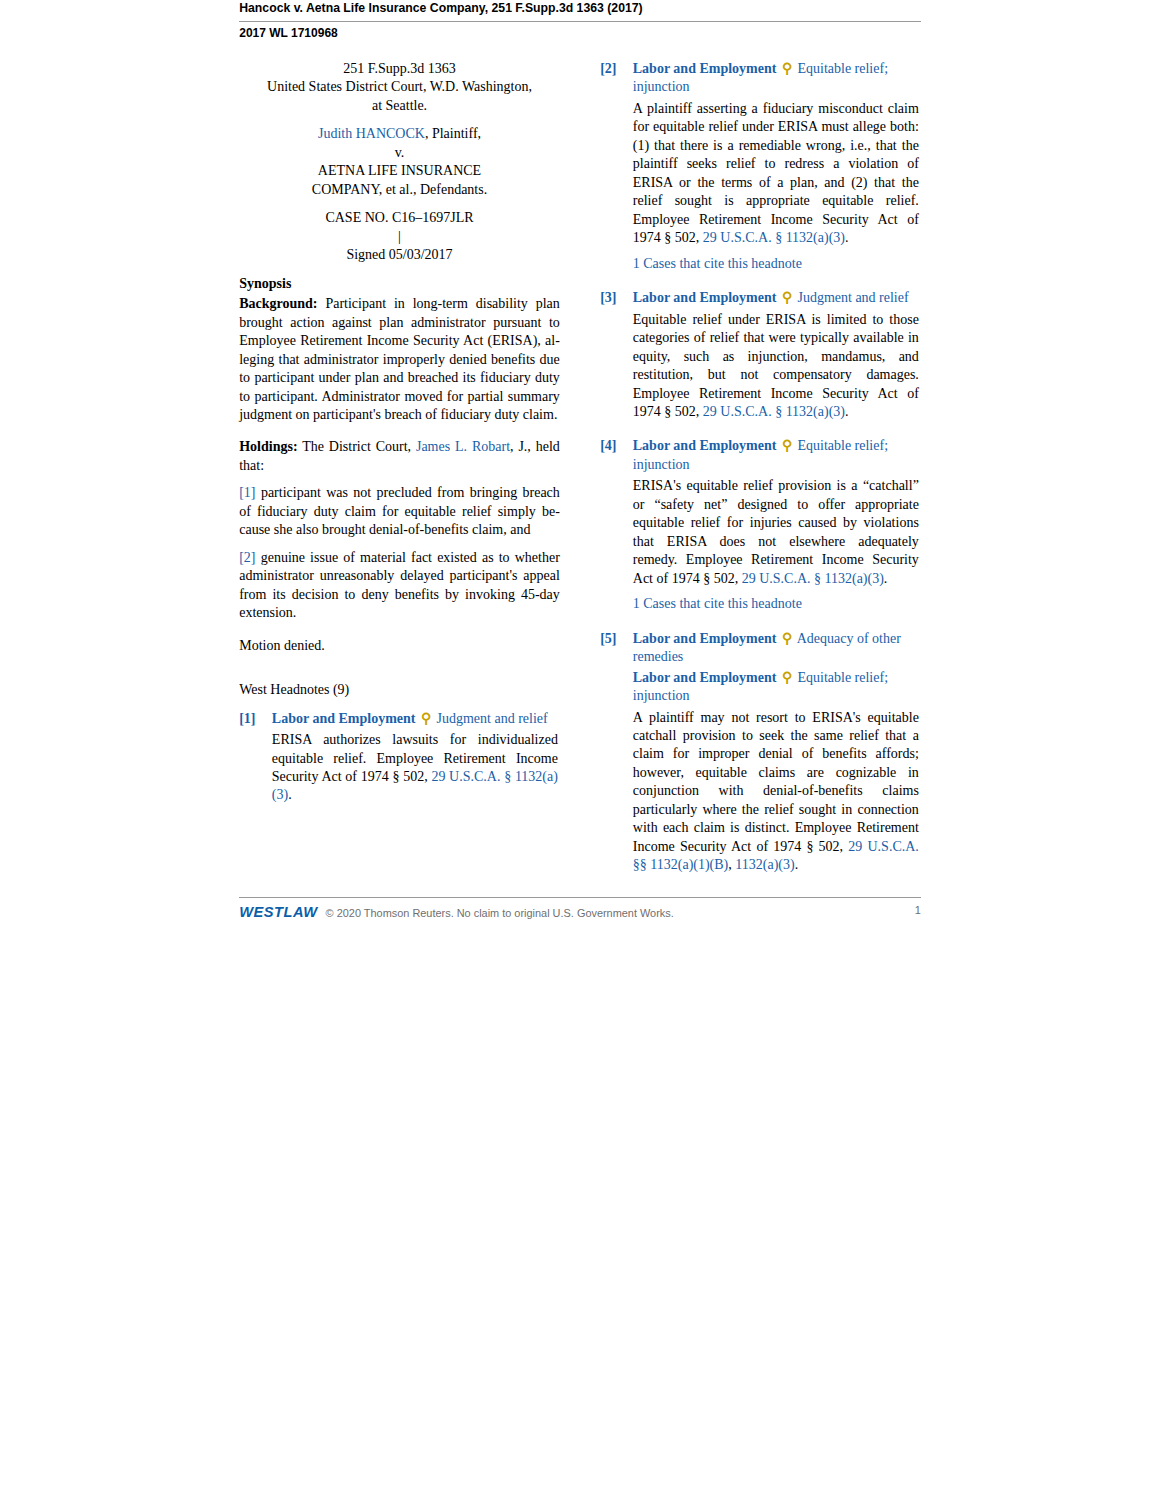Hancock v. Aetna Life Insurance Company, 251 F.Supp.3d 1363 (2017)
2017 WL 1710968
251 F.Supp.3d 1363 United States District Court, W.D. Washington, at Seattle.
Judith HANCOCK, Plaintiff, v. AETNA LIFE INSURANCE COMPANY, et al., Defendants.
CASE NO. C16–1697JLR | Signed 05/03/2017
Synopsis
Background: Participant in long-term disability plan brought action against plan administrator pursuant to Employee Retirement Income Security Act (ERISA), alleging that administrator improperly denied benefits due to participant under plan and breached its fiduciary duty to participant. Administrator moved for partial summary judgment on participant's breach of fiduciary duty claim.
Holdings: The District Court, James L. Robart, J., held that:
[1] participant was not precluded from bringing breach of fiduciary duty claim for equitable relief simply because she also brought denial-of-benefits claim, and
[2] genuine issue of material fact existed as to whether administrator unreasonably delayed participant's appeal from its decision to deny benefits by invoking 45-day extension.
Motion denied.
West Headnotes (9)
[1] Labor and Employment ⚲ Judgment and relief ERISA authorizes lawsuits for individualized equitable relief. Employee Retirement Income Security Act of 1974 § 502, 29 U.S.C.A. § 1132(a)(3).
[2] Labor and Employment ⚲ Equitable relief; injunction A plaintiff asserting a fiduciary misconduct claim for equitable relief under ERISA must allege both: (1) that there is a remediable wrong, i.e., that the plaintiff seeks relief to redress a violation of ERISA or the terms of a plan, and (2) that the relief sought is appropriate equitable relief. Employee Retirement Income Security Act of 1974 § 502, 29 U.S.C.A. § 1132(a)(3). 1 Cases that cite this headnote
[3] Labor and Employment ⚲ Judgment and relief Equitable relief under ERISA is limited to those categories of relief that were typically available in equity, such as injunction, mandamus, and restitution, but not compensatory damages. Employee Retirement Income Security Act of 1974 § 502, 29 U.S.C.A. § 1132(a)(3).
[4] Labor and Employment ⚲ Equitable relief; injunction ERISA's equitable relief provision is a “catchall” or “safety net” designed to offer appropriate equitable relief for injuries caused by violations that ERISA does not elsewhere adequately remedy. Employee Retirement Income Security Act of 1974 § 502, 29 U.S.C.A. § 1132(a)(3). 1 Cases that cite this headnote
[5] Labor and Employment ⚲ Adequacy of other remedies
Labor and Employment ⚲ Equitable relief; injunction A plaintiff may not resort to ERISA's equitable catchall provision to seek the same relief that a claim for improper denial of benefits affords; however, equitable claims are cognizable in conjunction with denial-of-benefits claims particularly where the relief sought in connection with each claim is distinct. Employee Retirement Income Security Act of 1974 § 502, 29 U.S.C.A. §§ 1132(a)(1)(B), 1132(a)(3).
WESTLAW© 2020 Thomson Reuters. No claim to original U.S. Government Works. 1